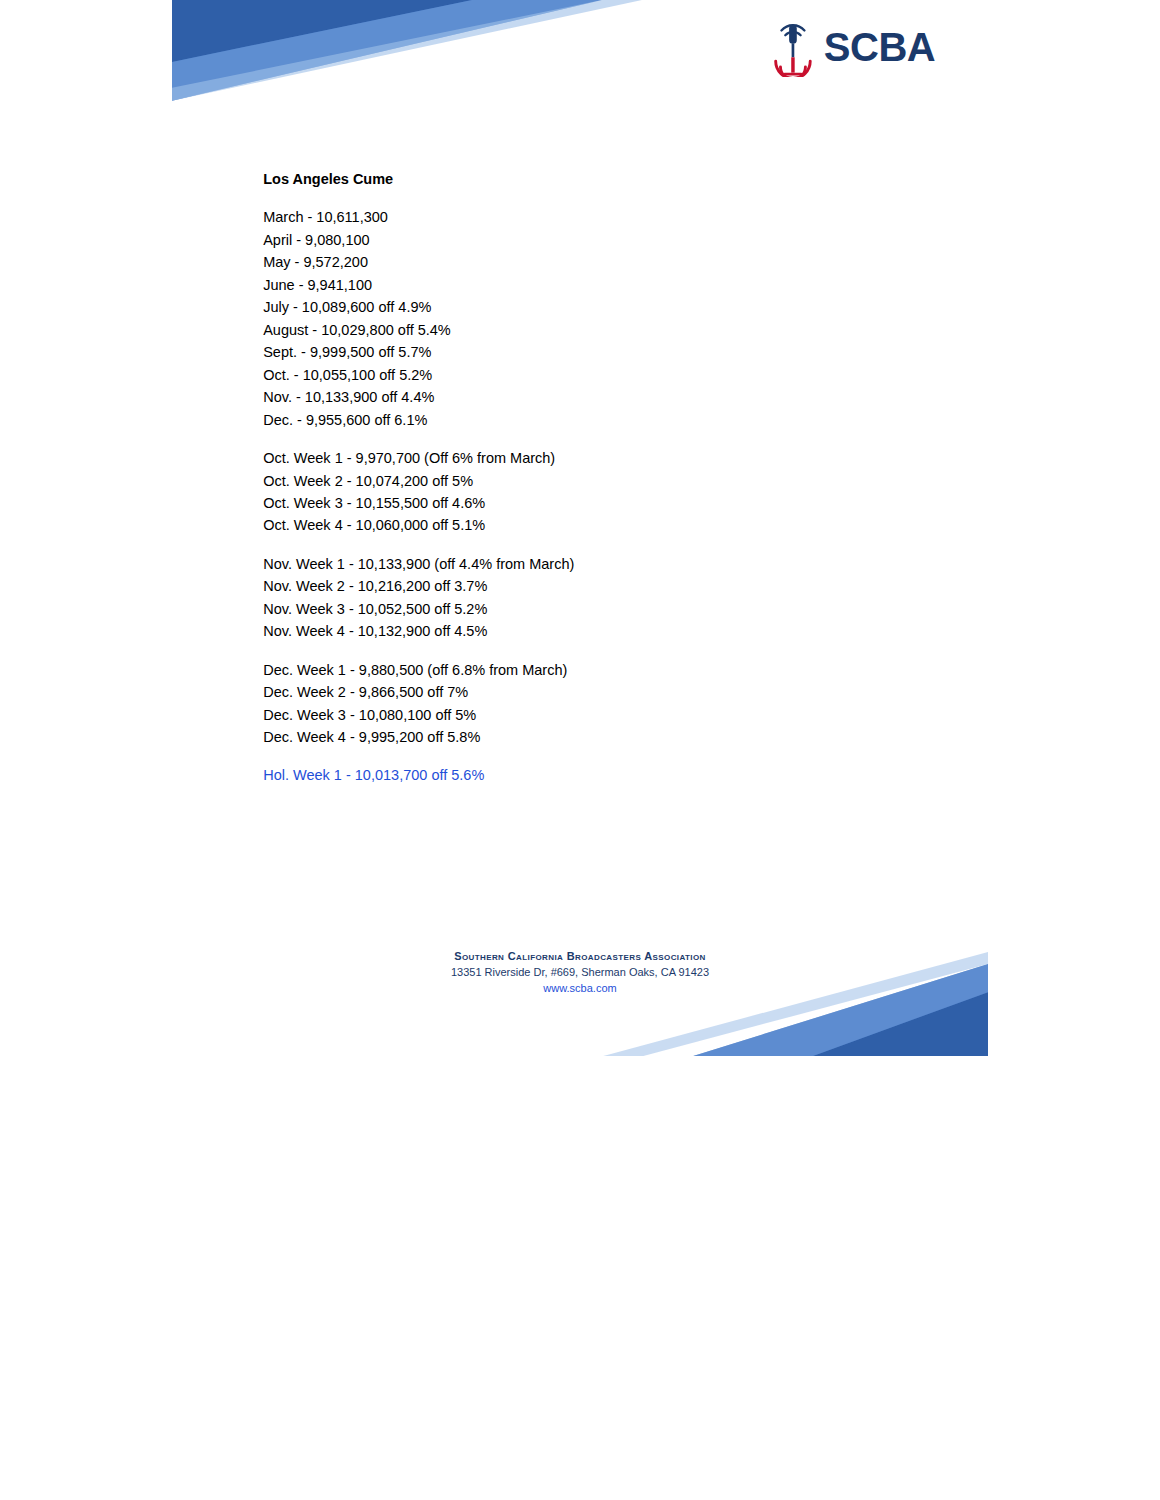SCBA
Los Angeles Cume
March - 10,611,300
April - 9,080,100
May - 9,572,200
June - 9,941,100
July - 10,089,600 off 4.9%
August - 10,029,800 off 5.4%
Sept. - 9,999,500 off 5.7%
Oct. - 10,055,100 off 5.2%
Nov. - 10,133,900 off 4.4%
Dec. - 9,955,600 off 6.1%
Oct. Week 1 - 9,970,700 (Off 6% from March)
Oct. Week 2 - 10,074,200 off 5%
Oct. Week 3 - 10,155,500 off 4.6%
Oct. Week 4 - 10,060,000 off 5.1%
Nov. Week 1 - 10,133,900 (off 4.4% from March)
Nov. Week 2 - 10,216,200 off 3.7%
Nov. Week 3 - 10,052,500 off 5.2%
Nov. Week 4 - 10,132,900 off 4.5%
Dec. Week 1 - 9,880,500 (off 6.8% from March)
Dec. Week 2 - 9,866,500 off 7%
Dec. Week 3 - 10,080,100 off 5%
Dec. Week 4 - 9,995,200 off 5.8%
Hol. Week 1 - 10,013,700 off 5.6%
Southern California Broadcasters Association
13351 Riverside Dr, #669, Sherman Oaks, CA 91423
www.scba.com